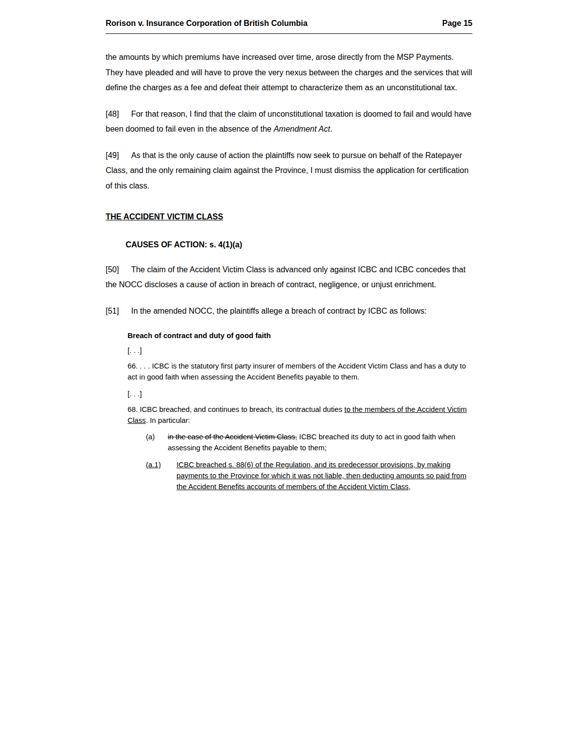Rorison v. Insurance Corporation of British Columbia Page 15
the amounts by which premiums have increased over time, arose directly from the MSP Payments. They have pleaded and will have to prove the very nexus between the charges and the services that will define the charges as a fee and defeat their attempt to characterize them as an unconstitutional tax.
[48] For that reason, I find that the claim of unconstitutional taxation is doomed to fail and would have been doomed to fail even in the absence of the Amendment Act.
[49] As that is the only cause of action the plaintiffs now seek to pursue on behalf of the Ratepayer Class, and the only remaining claim against the Province, I must dismiss the application for certification of this class.
THE ACCIDENT VICTIM CLASS
CAUSES OF ACTION: s. 4(1)(a)
[50] The claim of the Accident Victim Class is advanced only against ICBC and ICBC concedes that the NOCC discloses a cause of action in breach of contract, negligence, or unjust enrichment.
[51] In the amended NOCC, the plaintiffs allege a breach of contract by ICBC as follows:
Breach of contract and duty of good faith
[. . .]
66. . . . ICBC is the statutory first party insurer of members of the Accident Victim Class and has a duty to act in good faith when assessing the Accident Benefits payable to them.
[. . .]
68. ICBC breached, and continues to breach, its contractual duties to the members of the Accident Victim Class. In particular:
(a) in the case of the Accident Victim Class, ICBC breached its duty to act in good faith when assessing the Accident Benefits payable to them;
(a.1) ICBC breached s. 88(6) of the Regulation, and its predecessor provisions, by making payments to the Province for which it was not liable, then deducting amounts so paid from the Accident Benefits accounts of members of the Accident Victim Class,